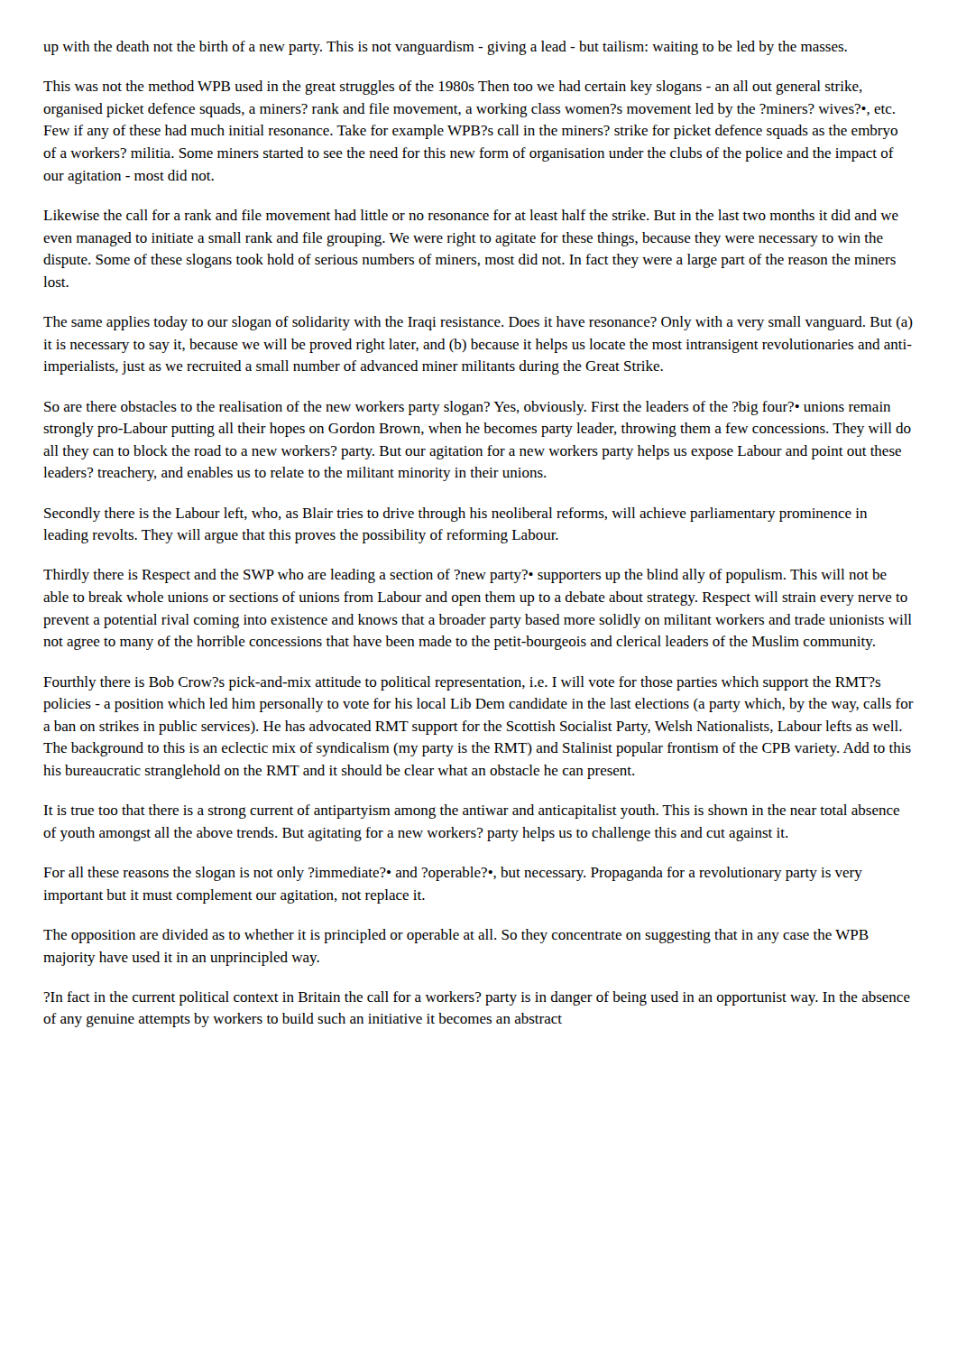up with the death not the birth of a new party. This is not vanguardism - giving a lead - but tailism: waiting to be led by the masses.
This was not the method WPB used in the great struggles of the 1980s Then too we had certain key slogans - an all out general strike, organised picket defence squads, a miners? rank and file movement, a working class women?s movement led by the ?miners? wives?•, etc. Few if any of these had much initial resonance. Take for example WPB?s call in the miners? strike for picket defence squads as the embryo of a workers? militia. Some miners started to see the need for this new form of organisation under the clubs of the police and the impact of our agitation - most did not.
Likewise the call for a rank and file movement had little or no resonance for at least half the strike. But in the last two months it did and we even managed to initiate a small rank and file grouping. We were right to agitate for these things, because they were necessary to win the dispute. Some of these slogans took hold of serious numbers of miners, most did not. In fact they were a large part of the reason the miners lost.
The same applies today to our slogan of solidarity with the Iraqi resistance. Does it have resonance? Only with a very small vanguard. But (a) it is necessary to say it, because we will be proved right later, and (b) because it helps us locate the most intransigent revolutionaries and anti-imperialists, just as we recruited a small number of advanced miner militants during the Great Strike.
So are there obstacles to the realisation of the new workers party slogan? Yes, obviously. First the leaders of the ?big four?• unions remain strongly pro-Labour putting all their hopes on Gordon Brown, when he becomes party leader, throwing them a few concessions. They will do all they can to block the road to a new workers? party. But our agitation for a new workers party helps us expose Labour and point out these leaders? treachery, and enables us to relate to the militant minority in their unions.
Secondly there is the Labour left, who, as Blair tries to drive through his neoliberal reforms, will achieve parliamentary prominence in leading revolts. They will argue that this proves the possibility of reforming Labour.
Thirdly there is Respect and the SWP who are leading a section of ?new party?• supporters up the blind ally of populism. This will not be able to break whole unions or sections of unions from Labour and open them up to a debate about strategy. Respect will strain every nerve to prevent a potential rival coming into existence and knows that a broader party based more solidly on militant workers and trade unionists will not agree to many of the horrible concessions that have been made to the petit-bourgeois and clerical leaders of the Muslim community.
Fourthly there is Bob Crow?s pick-and-mix attitude to political representation, i.e. I will vote for those parties which support the RMT?s policies - a position which led him personally to vote for his local Lib Dem candidate in the last elections (a party which, by the way, calls for a ban on strikes in public services). He has advocated RMT support for the Scottish Socialist Party, Welsh Nationalists, Labour lefts as well. The background to this is an eclectic mix of syndicalism (my party is the RMT) and Stalinist popular frontism of the CPB variety. Add to this his bureaucratic stranglehold on the RMT and it should be clear what an obstacle he can present.
It is true too that there is a strong current of antipartyism among the antiwar and anticapitalist youth. This is shown in the near total absence of youth amongst all the above trends. But agitating for a new workers? party helps us to challenge this and cut against it.
For all these reasons the slogan is not only ?immediate?• and ?operable?•, but necessary. Propaganda for a revolutionary party is very important but it must complement our agitation, not replace it.
The opposition are divided as to whether it is principled or operable at all. So they concentrate on suggesting that in any case the WPB majority have used it in an unprincipled way.
?In fact in the current political context in Britain the call for a workers? party is in danger of being used in an opportunist way. In the absence of any genuine attempts by workers to build such an initiative it becomes an abstract